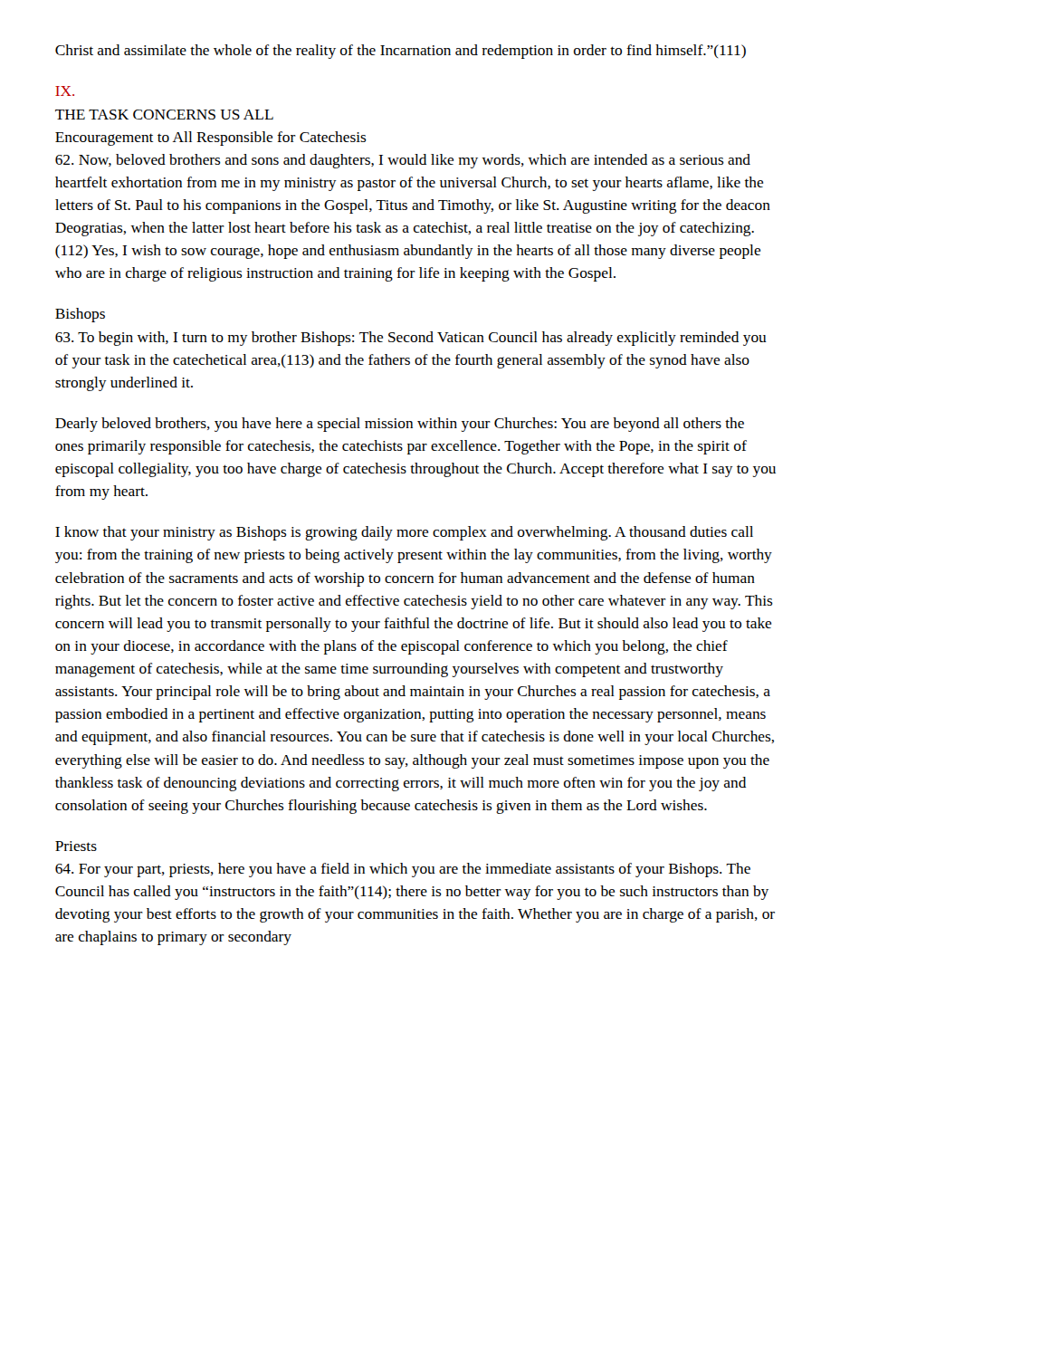Christ and assimilate the whole of the reality of the Incarnation and redemption in order to find himself.”(111)
IX.
THE TASK CONCERNS US ALL
Encouragement to All Responsible for Catechesis
62. Now, beloved brothers and sons and daughters, I would like my words, which are intended as a serious and heartfelt exhortation from me in my ministry as pastor of the universal Church, to set your hearts aflame, like the letters of St. Paul to his companions in the Gospel, Titus and Timothy, or like St. Augustine writing for the deacon Deogratias, when the latter lost heart before his task as a catechist, a real little treatise on the joy of catechizing.(112) Yes, I wish to sow courage, hope and enthusiasm abundantly in the hearts of all those many diverse people who are in charge of religious instruction and training for life in keeping with the Gospel.
Bishops
63. To begin with, I turn to my brother Bishops: The Second Vatican Council has already explicitly reminded you of your task in the catechetical area,(113) and the fathers of the fourth general assembly of the synod have also strongly underlined it.
Dearly beloved brothers, you have here a special mission within your Churches: You are beyond all others the ones primarily responsible for catechesis, the catechists par excellence. Together with the Pope, in the spirit of episcopal collegiality, you too have charge of catechesis throughout the Church. Accept therefore what I say to you from my heart.
I know that your ministry as Bishops is growing daily more complex and overwhelming. A thousand duties call you: from the training of new priests to being actively present within the lay communities, from the living, worthy celebration of the sacraments and acts of worship to concern for human advancement and the defense of human rights. But let the concern to foster active and effective catechesis yield to no other care whatever in any way. This concern will lead you to transmit personally to your faithful the doctrine of life. But it should also lead you to take on in your diocese, in accordance with the plans of the episcopal conference to which you belong, the chief management of catechesis, while at the same time surrounding yourselves with competent and trustworthy assistants. Your principal role will be to bring about and maintain in your Churches a real passion for catechesis, a passion embodied in a pertinent and effective organization, putting into operation the necessary personnel, means and equipment, and also financial resources. You can be sure that if catechesis is done well in your local Churches, everything else will be easier to do. And needless to say, although your zeal must sometimes impose upon you the thankless task of denouncing deviations and correcting errors, it will much more often win for you the joy and consolation of seeing your Churches flourishing because catechesis is given in them as the Lord wishes.
Priests
64. For your part, priests, here you have a field in which you are the immediate assistants of your Bishops. The Council has called you “instructors in the faith”(114); there is no better way for you to be such instructors than by devoting your best efforts to the growth of your communities in the faith. Whether you are in charge of a parish, or are chaplains to primary or secondary